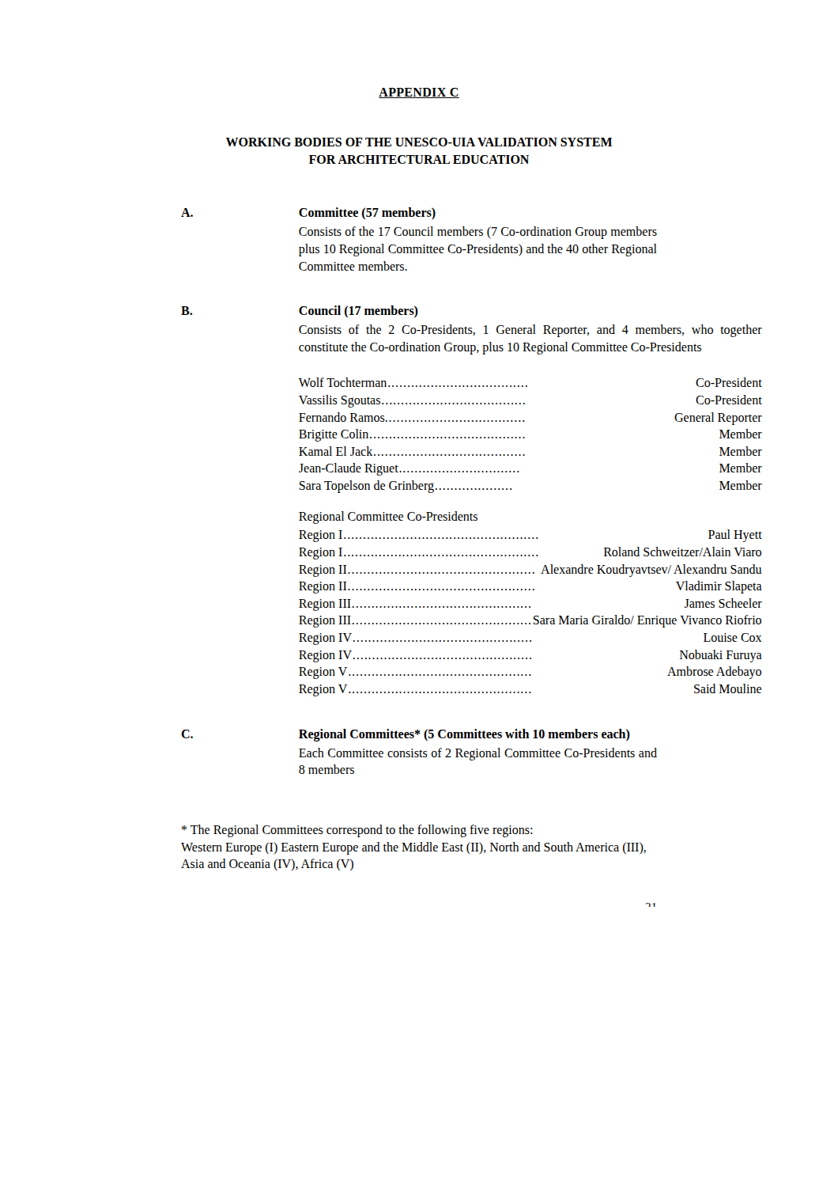APPENDIX C
WORKING BODIES OF THE UNESCO-UIA VALIDATION SYSTEM FOR ARCHITECTURAL EDUCATION
A.
Committee (57 members)
Consists of the 17 Council members (7 Co-ordination Group members plus 10 Regional Committee Co-Presidents) and the 40 other Regional Committee members.
B.
Council (17 members)
Consists of the 2 Co-Presidents, 1 General Reporter, and 4 members, who together constitute the Co-ordination Group, plus 10 Regional Committee Co-Presidents
Wolf Tochterman.................................... Co-President
Vassilis Sgoutas..................................... Co-President
Fernando Ramos.................................... General Reporter
Brigitte Colin........................................ Member
Kamal El Jack....................................... Member
Jean-Claude Riguet............................... Member
Sara Topelson de Grinberg.................... Member
Regional Committee Co-Presidents
Region I.................................................. Paul Hyett
Region I.................................................. Roland Schweitzer/Alain Viaro
Region II................................................ Alexandre Koudryavtsev/ Alexandru Sandu
Region II................................................ Vladimir Slapeta
Region III.............................................. James Scheeler
Region III.............................................. Sara Maria Giraldo/ Enrique Vivanco Riofrio
Region IV.............................................. Louise Cox
Region IV.............................................. Nobuaki Furuya
Region V............................................... Ambrose Adebayo
Region V............................................... Said Mouline
C.
Regional Committees* (5 Committees with 10 members each)
Each Committee consists of 2 Regional Committee Co-Presidents and 8 members
* The Regional Committees correspond to the following five regions:
Western Europe (I) Eastern Europe and the Middle East (II), North and South America (III),
Asia and Oceania (IV), Africa (V)
21